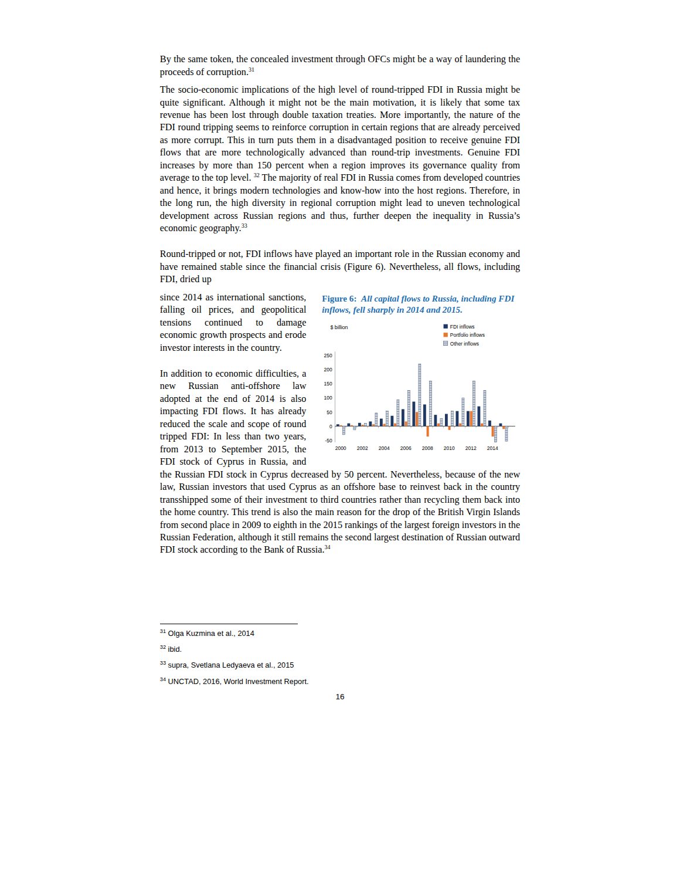By the same token, the concealed investment through OFCs might be a way of laundering the proceeds of corruption.31
The socio-economic implications of the high level of round-tripped FDI in Russia might be quite significant. Although it might not be the main motivation, it is likely that some tax revenue has been lost through double taxation treaties. More importantly, the nature of the FDI round tripping seems to reinforce corruption in certain regions that are already perceived as more corrupt. This in turn puts them in a disadvantaged position to receive genuine FDI flows that are more technologically advanced than round-trip investments. Genuine FDI increases by more than 150 percent when a region improves its governance quality from average to the top level. 32 The majority of real FDI in Russia comes from developed countries and hence, it brings modern technologies and know-how into the host regions. Therefore, in the long run, the high diversity in regional corruption might lead to uneven technological development across Russian regions and thus, further deepen the inequality in Russia’s economic geography.33
Round-tripped or not, FDI inflows have played an important role in the Russian economy and have remained stable since the financial crisis (Figure 6). Nevertheless, all flows, including FDI, dried up
Figure 6: All capital flows to Russia, including FDI inflows, fell sharply in 2014 and 2015.
$ billion FDI inflows Portfolio inflows Other inflows 250 200 150 100 50 0 -50 2000 2002 2004 2006 2008 2010 2012 2014
since 2014 as international sanctions, falling oil prices, and geopolitical tensions continued to damage economic growth prospects and erode investor interests in the country.
In addition to economic difficulties, a new Russian anti-offshore law adopted at the end of 2014 is also impacting FDI flows. It has already reduced the scale and scope of round tripped FDI: In less than two years, from 2013 to September 2015, the FDI stock of Cyprus in Russia, and the Russian FDI stock in Cyprus decreased by 50 percent. Nevertheless, because of the new law, Russian investors that used Cyprus as an offshore base to reinvest back in the country transshipped some of their investment to third countries rather than recycling them back into the home country. This trend is also the main reason for the drop of the British Virgin Islands from second place in 2009 to eighth in the 2015 rankings of the largest foreign investors in the Russian Federation, although it still remains the second largest destination of Russian outward FDI stock according to the Bank of Russia.34
31 Olga Kuzmina et al., 2014
32 ibid.
33 supra, Svetlana Ledyaeva et al., 2015
34 UNCTAD, 2016, World Investment Report.
16